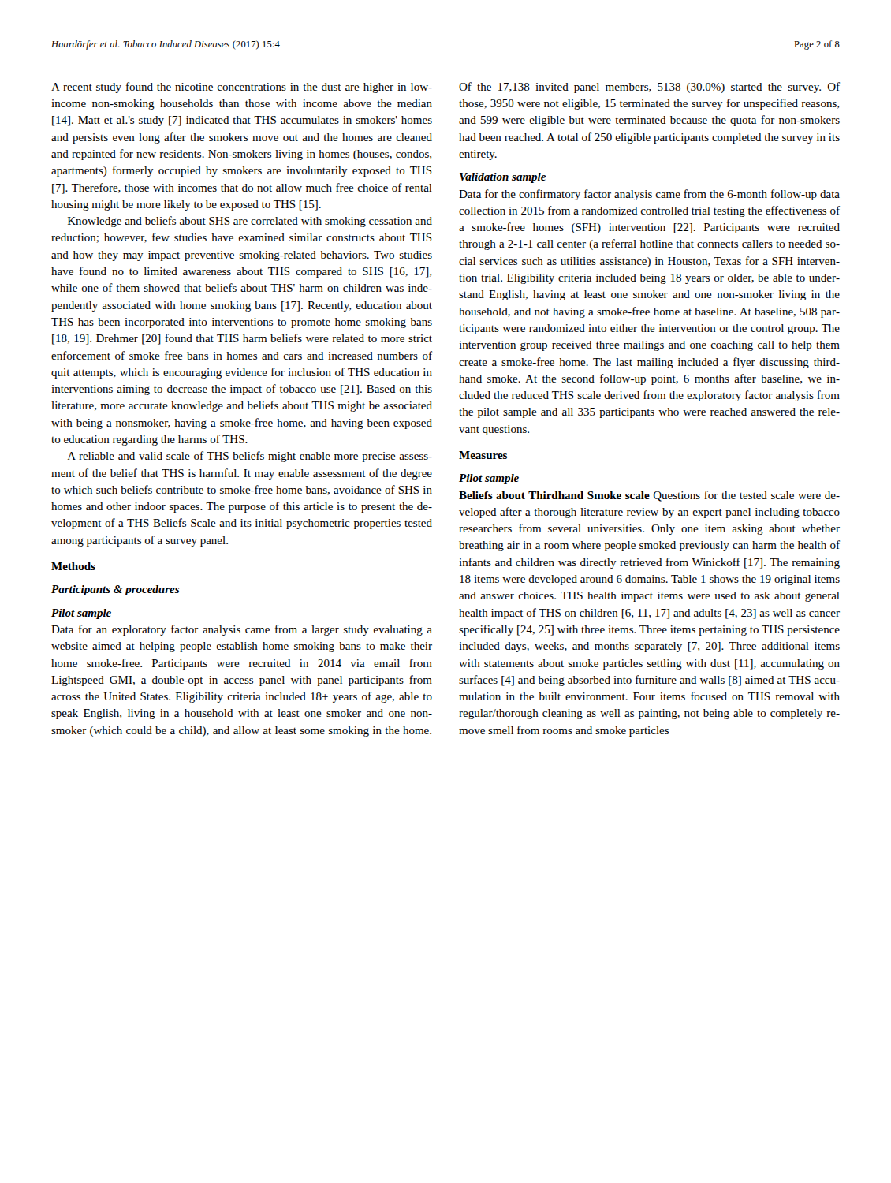Haardörfer et al. Tobacco Induced Diseases (2017) 15:4
Page 2 of 8
A recent study found the nicotine concentrations in the dust are higher in low-income non-smoking households than those with income above the median [14]. Matt et al.'s study [7] indicated that THS accumulates in smokers' homes and persists even long after the smokers move out and the homes are cleaned and repainted for new residents. Non-smokers living in homes (houses, condos, apartments) formerly occupied by smokers are involuntarily exposed to THS [7]. Therefore, those with incomes that do not allow much free choice of rental housing might be more likely to be exposed to THS [15].
Knowledge and beliefs about SHS are correlated with smoking cessation and reduction; however, few studies have examined similar constructs about THS and how they may impact preventive smoking-related behaviors. Two studies have found no to limited awareness about THS compared to SHS [16, 17], while one of them showed that beliefs about THS' harm on children was independently associated with home smoking bans [17]. Recently, education about THS has been incorporated into interventions to promote home smoking bans [18, 19]. Drehmer [20] found that THS harm beliefs were related to more strict enforcement of smoke free bans in homes and cars and increased numbers of quit attempts, which is encouraging evidence for inclusion of THS education in interventions aiming to decrease the impact of tobacco use [21]. Based on this literature, more accurate knowledge and beliefs about THS might be associated with being a nonsmoker, having a smoke-free home, and having been exposed to education regarding the harms of THS.
A reliable and valid scale of THS beliefs might enable more precise assessment of the belief that THS is harmful. It may enable assessment of the degree to which such beliefs contribute to smoke-free home bans, avoidance of SHS in homes and other indoor spaces. The purpose of this article is to present the development of a THS Beliefs Scale and its initial psychometric properties tested among participants of a survey panel.
Methods
Participants & procedures
Pilot sample
Data for an exploratory factor analysis came from a larger study evaluating a website aimed at helping people establish home smoking bans to make their home smoke-free. Participants were recruited in 2014 via email from Lightspeed GMI, a double-opt in access panel with panel participants from across the United States. Eligibility criteria included 18+ years of age, able to speak English, living in a household with at least one smoker and one non-smoker (which could be a child), and allow at least some smoking in the home. Of the 17,138 invited panel members, 5138 (30.0%) started the survey. Of those, 3950 were not eligible, 15 terminated the survey for unspecified reasons, and 599 were eligible but were terminated because the quota for non-smokers had been reached. A total of 250 eligible participants completed the survey in its entirety.
Validation sample
Data for the confirmatory factor analysis came from the 6-month follow-up data collection in 2015 from a randomized controlled trial testing the effectiveness of a smoke-free homes (SFH) intervention [22]. Participants were recruited through a 2-1-1 call center (a referral hotline that connects callers to needed social services such as utilities assistance) in Houston, Texas for a SFH intervention trial. Eligibility criteria included being 18 years or older, be able to understand English, having at least one smoker and one non-smoker living in the household, and not having a smoke-free home at baseline. At baseline, 508 participants were randomized into either the intervention or the control group. The intervention group received three mailings and one coaching call to help them create a smoke-free home. The last mailing included a flyer discussing thirdhand smoke. At the second follow-up point, 6 months after baseline, we included the reduced THS scale derived from the exploratory factor analysis from the pilot sample and all 335 participants who were reached answered the relevant questions.
Measures
Pilot sample
Beliefs about Thirdhand Smoke scale
Questions for the tested scale were developed after a thorough literature review by an expert panel including tobacco researchers from several universities. Only one item asking about whether breathing air in a room where people smoked previously can harm the health of infants and children was directly retrieved from Winickoff [17]. The remaining 18 items were developed around 6 domains. Table 1 shows the 19 original items and answer choices. THS health impact items were used to ask about general health impact of THS on children [6, 11, 17] and adults [4, 23] as well as cancer specifically [24, 25] with three items. Three items pertaining to THS persistence included days, weeks, and months separately [7, 20]. Three additional items with statements about smoke particles settling with dust [11], accumulating on surfaces [4] and being absorbed into furniture and walls [8] aimed at THS accumulation in the built environment. Four items focused on THS removal with regular/thorough cleaning as well as painting, not being able to completely remove smell from rooms and smoke particles